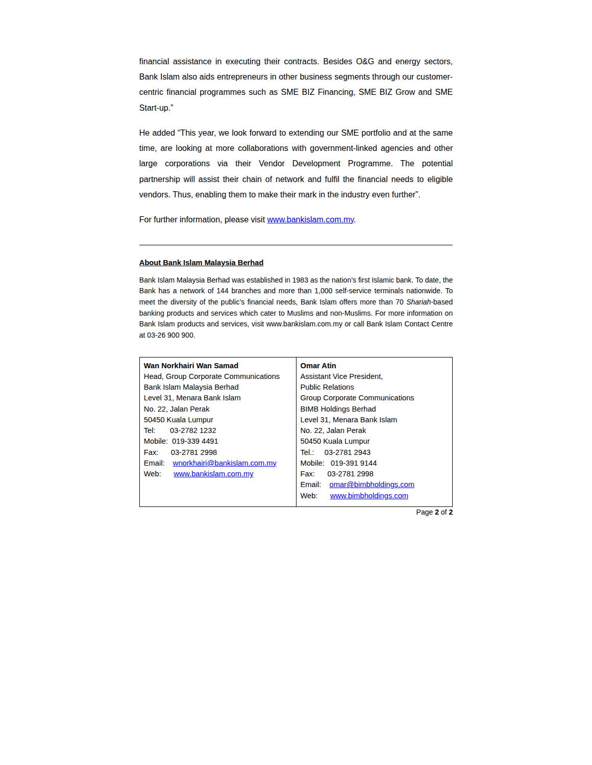financial assistance in executing their contracts. Besides O&G and energy sectors, Bank Islam also aids entrepreneurs in other business segments through our customer-centric financial programmes such as SME BIZ Financing, SME BIZ Grow and SME Start-up.”
He added “This year, we look forward to extending our SME portfolio and at the same time, are looking at more collaborations with government-linked agencies and other large corporations via their Vendor Development Programme. The potential partnership will assist their chain of network and fulfil the financial needs to eligible vendors. Thus, enabling them to make their mark in the industry even further”.
For further information, please visit www.bankislam.com.my.
About Bank Islam Malaysia Berhad
Bank Islam Malaysia Berhad was established in 1983 as the nation’s first Islamic bank. To date, the Bank has a network of 144 branches and more than 1,000 self-service terminals nationwide. To meet the diversity of the public’s financial needs, Bank Islam offers more than 70 Shariah-based banking products and services which cater to Muslims and non-Muslims. For more information on Bank Islam products and services, visit www.bankislam.com.my or call Bank Islam Contact Centre at 03-26 900 900.
| Wan Norkhairi Wan Samad Head, Group Corporate Communications Bank Islam Malaysia Berhad Level 31, Menara Bank Islam No. 22, Jalan Perak 50450 Kuala Lumpur Tel: 03-2782 1232 Mobile: 019-339 4491 Fax: 03-2781 2998 Email: wnorkhairi@bankislam.com.my Web: www.bankislam.com.my | Omar Atin Assistant Vice President, Public Relations Group Corporate Communications BIMB Holdings Berhad Level 31, Menara Bank Islam No. 22, Jalan Perak 50450 Kuala Lumpur Tel.: 03-2781 2943 Mobile: 019-391 9144 Fax: 03-2781 2998 Email: omar@bimbholdings.com Web: www.bimbholdings.com |
Page 2 of 2